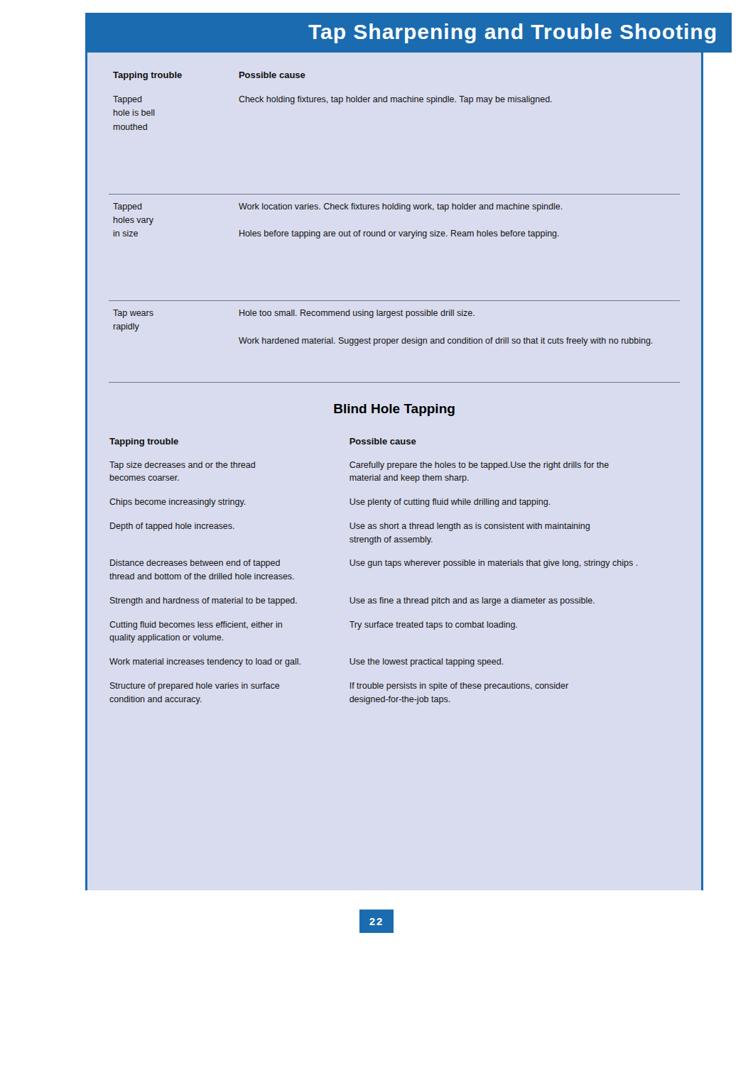Tap Sharpening and Trouble Shooting
| Tapping trouble | Possible cause |
| --- | --- |
| Tapped hole is bell mouthed | Check holding fixtures, tap holder and machine spindle. Tap may be misaligned. |
| Tapped holes vary in size | Work location varies. Check fixtures holding work, tap holder and machine spindle. Holes before tapping are out of round or varying size. Ream holes before tapping. |
| Tap wears rapidly | Hole too small. Recommend using largest possible drill size. Work hardened material. Suggest proper design and condition of drill so that it cuts freely with no rubbing. |
Blind Hole Tapping
| Tapping trouble | Possible cause |
| --- | --- |
| Tap size decreases and or the thread becomes coarser. | Carefully prepare the holes to be tapped.Use the right drills for the material and keep them sharp. |
| Chips become increasingly stringy. | Use plenty of cutting fluid while drilling and tapping. |
| Depth of tapped hole increases. | Use as short a thread length as is consistent with maintaining strength of assembly. |
| Distance decreases between end of tapped thread and bottom of the drilled hole increases. | Use gun taps wherever possible in materials that give long, stringy chips . |
| Strength and hardness of material to be tapped. | Use as fine a thread pitch and as large a diameter as possible. |
| Cutting fluid becomes less efficient, either in quality application or volume. | Try surface treated taps to combat loading. |
| Work material increases tendency to load or gall. | Use the lowest practical tapping speed. |
| Structure of prepared hole varies in surface condition and accuracy. | If trouble persists in spite of these precautions, consider designed-for-the-job taps. |
22